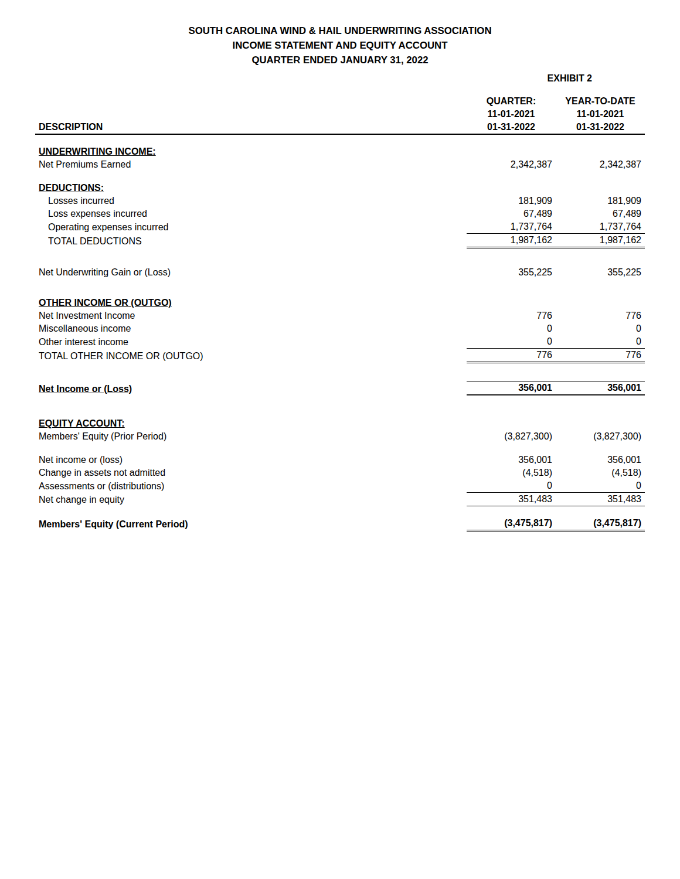SOUTH CAROLINA WIND & HAIL UNDERWRITING ASSOCIATION
INCOME STATEMENT AND EQUITY ACCOUNT
QUARTER ENDED JANUARY 31, 2022
EXHIBIT 2
| | QUARTER: | YEAR-TO-DATE |
| --- | --- | --- |
| | 11-01-2021 | 11-01-2021 |
| DESCRIPTION | 01-31-2022 | 01-31-2022 |
| UNDERWRITING INCOME: | | |
| Net Premiums Earned | 2,342,387 | 2,342,387 |
| DEDUCTIONS: | | |
| Losses incurred | 181,909 | 181,909 |
| Loss expenses incurred | 67,489 | 67,489 |
| Operating expenses incurred | 1,737,764 | 1,737,764 |
| TOTAL DEDUCTIONS | 1,987,162 | 1,987,162 |
| Net Underwriting Gain or (Loss) | 355,225 | 355,225 |
| OTHER INCOME OR (OUTGO) | | |
| Net Investment Income | 776 | 776 |
| Miscellaneous income | 0 | 0 |
| Other interest income | 0 | 0 |
| TOTAL OTHER INCOME OR (OUTGO) | 776 | 776 |
| Net Income or (Loss) | 356,001 | 356,001 |
| EQUITY ACCOUNT: | | |
| Members' Equity (Prior Period) | (3,827,300) | (3,827,300) |
| Net income or (loss) | 356,001 | 356,001 |
| Change in assets not admitted | (4,518) | (4,518) |
| Assessments or (distributions) | 0 | 0 |
| Net change in equity | 351,483 | 351,483 |
| Members' Equity (Current Period) | (3,475,817) | (3,475,817) |